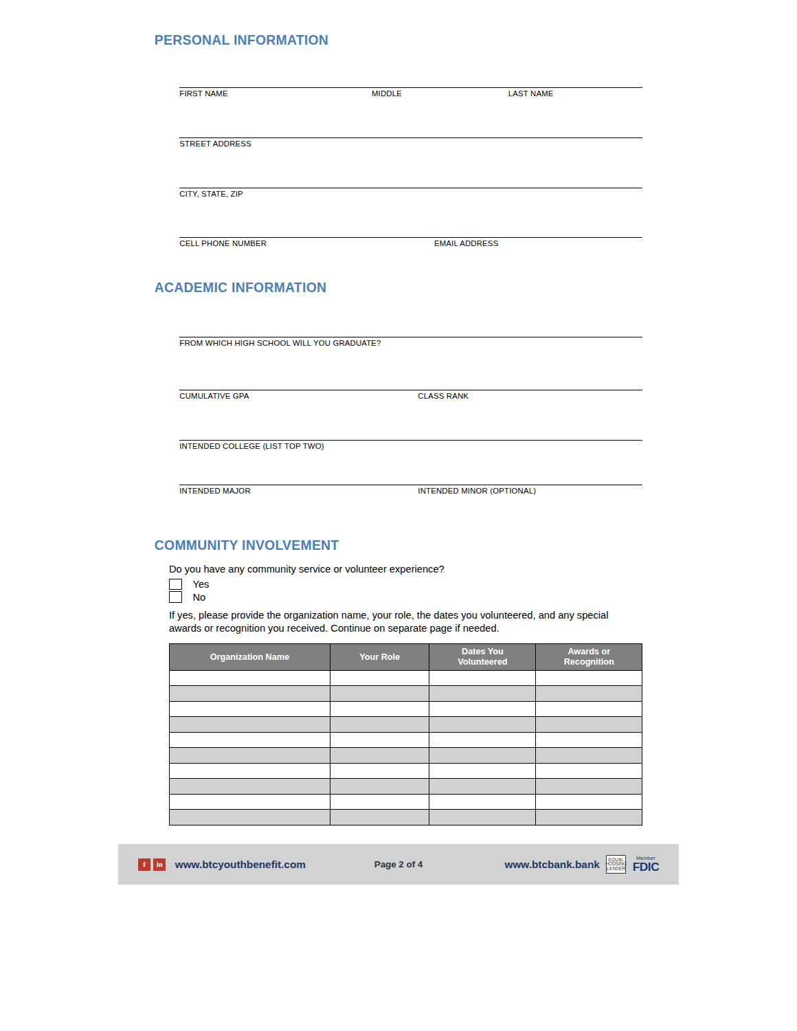PERSONAL INFORMATION
FIRST NAME MIDDLE LAST NAME
STREET ADDRESS
CITY, STATE, ZIP
CELL PHONE NUMBER EMAIL ADDRESS
ACADEMIC INFORMATION
FROM WHICH HIGH SCHOOL WILL YOU GRADUATE?
CUMULATIVE GPA CLASS RANK
INTENDED COLLEGE (LIST TOP TWO)
INTENDED MAJOR INTENDED MINOR (OPTIONAL)
COMMUNITY INVOLVEMENT
Do you have any community service or volunteer experience?
Yes
No
If yes, please provide the organization name, your role, the dates you volunteered, and any special awards or recognition you received. Continue on separate page if needed.
| Organization Name | Your Role | Dates You Volunteered | Awards or Recognition |
| --- | --- | --- | --- |
f
in
www.btcyouthbenefit.com
Page 2 of 4
www.btcbank.bank
EQUAL
HOUSING
LENDER
Member FDIC